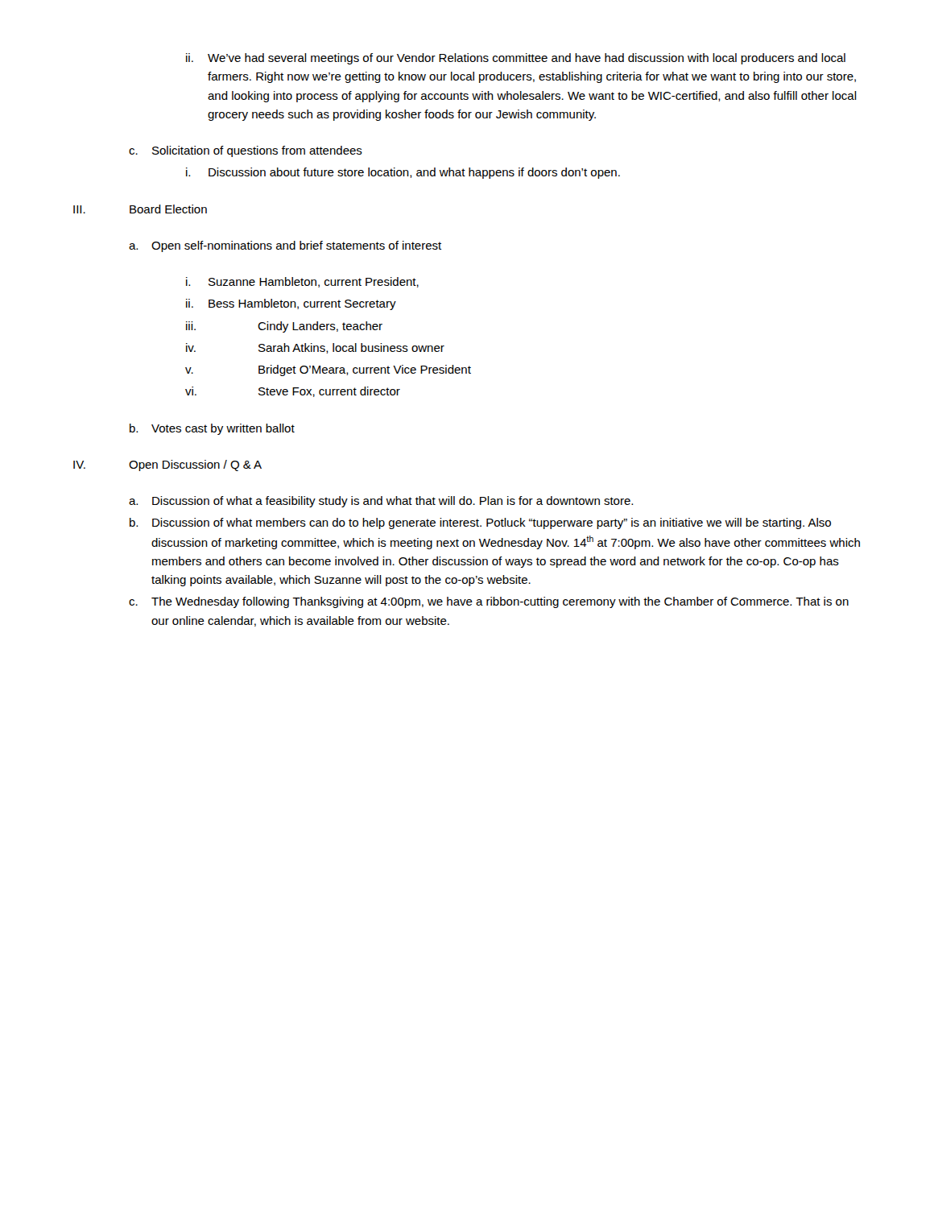ii.
We’ve had several meetings of our Vendor Relations committee and have had discussion with local producers and local farmers. Right now we’re getting to know our local producers, establishing criteria for what we want to bring into our store, and looking into process of applying for accounts with wholesalers. We want to be WIC-certified, and also fulfill other local grocery needs such as providing kosher foods for our Jewish community.
c.
Solicitation of questions from attendees
i.
Discussion about future store location, and what happens if doors don’t open.
III.
Board Election
a.
Open self-nominations and brief statements of interest
i.
Suzanne Hambleton, current President,
ii.
Bess Hambleton, current Secretary
iii.
Cindy Landers, teacher
iv.
Sarah Atkins, local business owner
v.
Bridget O’Meara, current Vice President
vi.
Steve Fox, current director
b.
Votes cast by written ballot
IV.
Open Discussion / Q & A
a.
Discussion of what a feasibility study is and what that will do. Plan is for a downtown store.
b.
Discussion of what members can do to help generate interest. Potluck “tupperware party” is an initiative we will be starting. Also discussion of marketing committee, which is meeting next on Wednesday Nov. 14th at 7:00pm. We also have other committees which members and others can become involved in. Other discussion of ways to spread the word and network for the co-op. Co-op has talking points available, which Suzanne will post to the co-op’s website.
c.
The Wednesday following Thanksgiving at 4:00pm, we have a ribbon-cutting ceremony with the Chamber of Commerce. That is on our online calendar, which is available from our website.